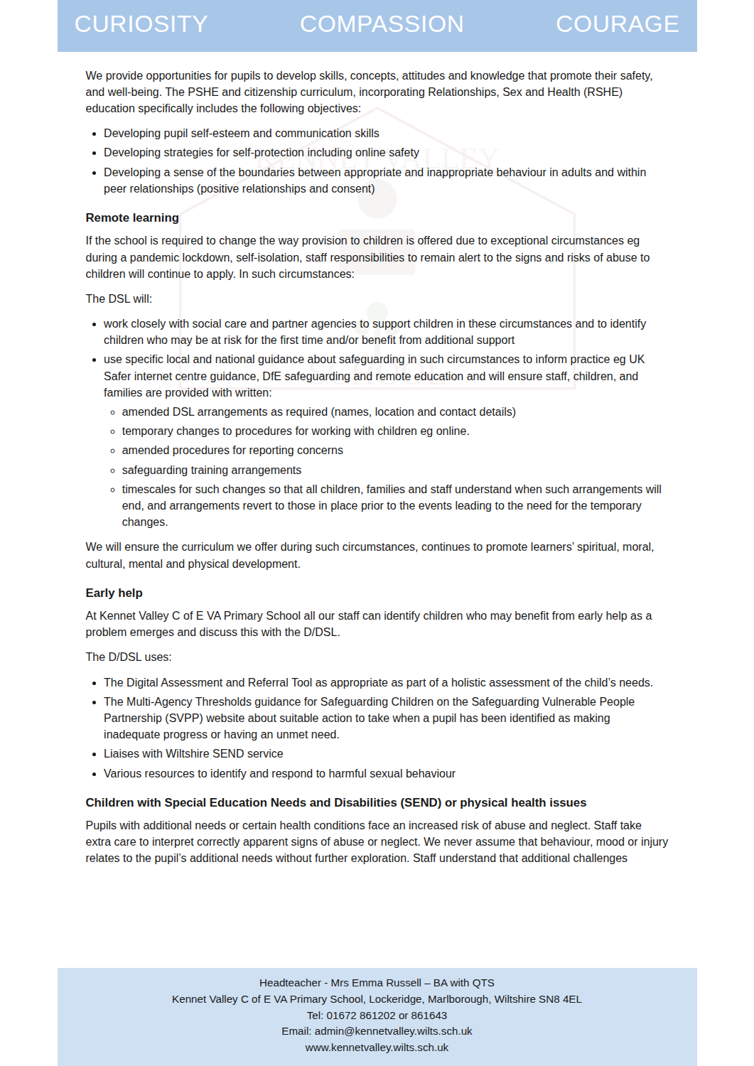Curiosity Compassion Courage
SCHOOL KENNET VALLEY
We provide opportunities for pupils to develop skills, concepts, attitudes and knowledge that promote their safety, and well-being. The PSHE and citizenship curriculum, incorporating Relationships, Sex and Health (RSHE) education specifically includes the following objectives:
Developing pupil self-esteem and communication skills
Developing strategies for self-protection including online safety
Developing a sense of the boundaries between appropriate and inappropriate behaviour in adults and within peer relationships (positive relationships and consent)
Remote learning
If the school is required to change the way provision to children is offered due to exceptional circumstances eg during a pandemic lockdown, self-isolation, staff responsibilities to remain alert to the signs and risks of abuse to children will continue to apply. In such circumstances:
The DSL will:
work closely with social care and partner agencies to support children in these circumstances and to identify children who may be at risk for the first time and/or benefit from additional support
use specific local and national guidance about safeguarding in such circumstances to inform practice eg UK Safer internet centre guidance, DfE safeguarding and remote education and will ensure staff, children, and families are provided with written:
amended DSL arrangements as required (names, location and contact details)
temporary changes to procedures for working with children eg online.
amended procedures for reporting concerns
safeguarding training arrangements
timescales for such changes so that all children, families and staff understand when such arrangements will end, and arrangements revert to those in place prior to the events leading to the need for the temporary changes.
We will ensure the curriculum we offer during such circumstances, continues to promote learners’ spiritual, moral, cultural, mental and physical development.
Early help
At Kennet Valley C of E VA Primary School all our staff can identify children who may benefit from early help as a problem emerges and discuss this with the D/DSL.
The D/DSL uses:
The Digital Assessment and Referral Tool as appropriate as part of a holistic assessment of the child’s needs.
The Multi-Agency Thresholds guidance for Safeguarding Children on the Safeguarding Vulnerable People Partnership (SVPP) website about suitable action to take when a pupil has been identified as making inadequate progress or having an unmet need.
Liaises with Wiltshire SEND service
Various resources to identify and respond to harmful sexual behaviour
Children with Special Education Needs and Disabilities (SEND) or physical health issues
Pupils with additional needs or certain health conditions face an increased risk of abuse and neglect. Staff take extra care to interpret correctly apparent signs of abuse or neglect. We never assume that behaviour, mood or injury relates to the pupil’s additional needs without further exploration. Staff understand that additional challenges
Headteacher - Mrs Emma Russell – BA with QTS
Kennet Valley C of E VA Primary School, Lockeridge, Marlborough, Wiltshire SN8 4EL
Tel: 01672 861202 or 861643
Email: admin@kennetvalley.wilts.sch.uk
www.kennetvalley.wilts.sch.uk